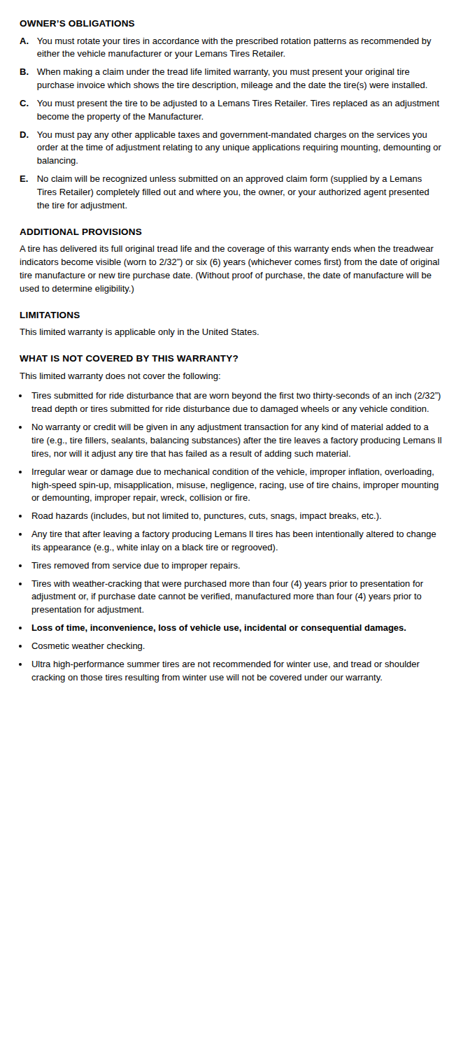Owner’s Obligations
A. You must rotate your tires in accordance with the prescribed rotation patterns as recommended by either the vehicle manufacturer or your Lemans Tires Retailer.
B. When making a claim under the tread life limited warranty, you must present your original tire purchase invoice which shows the tire description, mileage and the date the tire(s) were installed.
C. You must present the tire to be adjusted to a Lemans Tires Retailer. Tires replaced as an adjustment become the property of the Manufacturer.
D. You must pay any other applicable taxes and government-mandated charges on the services you order at the time of adjustment relating to any unique applications requiring mounting, demounting or balancing.
E. No claim will be recognized unless submitted on an approved claim form (supplied by a Lemans Tires Retailer) completely filled out and where you, the owner, or your authorized agent presented the tire for adjustment.
Additional Provisions
A tire has delivered its full original tread life and the coverage of this warranty ends when the treadwear indicators become visible (worn to 2/32”) or six (6) years (whichever comes first) from the date of original tire manufacture or new tire purchase date. (Without proof of purchase, the date of manufacture will be used to determine eligibility.)
Limitations
This limited warranty is applicable only in the United States.
What Is Not Covered By This Warranty?
This limited warranty does not cover the following:
Tires submitted for ride disturbance that are worn beyond the first two thirty-seconds of an inch (2/32”) tread depth or tires submitted for ride disturbance due to damaged wheels or any vehicle condition.
No warranty or credit will be given in any adjustment transaction for any kind of material added to a tire (e.g., tire fillers, sealants, balancing substances) after the tire leaves a factory producing Lemans ll tires, nor will it adjust any tire that has failed as a result of adding such material.
Irregular wear or damage due to mechanical condition of the vehicle, improper inflation, overloading, high-speed spin-up, misapplication, misuse, negligence, racing, use of tire chains, improper mounting or demounting, improper repair, wreck, collision or fire.
Road hazards (includes, but not limited to, punctures, cuts, snags, impact breaks, etc.).
Any tire that after leaving a factory producing Lemans ll tires has been intentionally altered to change its appearance (e.g., white inlay on a black tire or regrooved).
Tires removed from service due to improper repairs.
Tires with weather-cracking that were purchased more than four (4) years prior to presentation for adjustment or, if purchase date cannot be verified, manufactured more than four (4) years prior to presentation for adjustment.
Loss of time, inconvenience, loss of vehicle use, incidental or consequential damages.
Cosmetic weather checking.
Ultra high-performance summer tires are not recommended for winter use, and tread or shoulder cracking on those tires resulting from winter use will not be covered under our warranty.